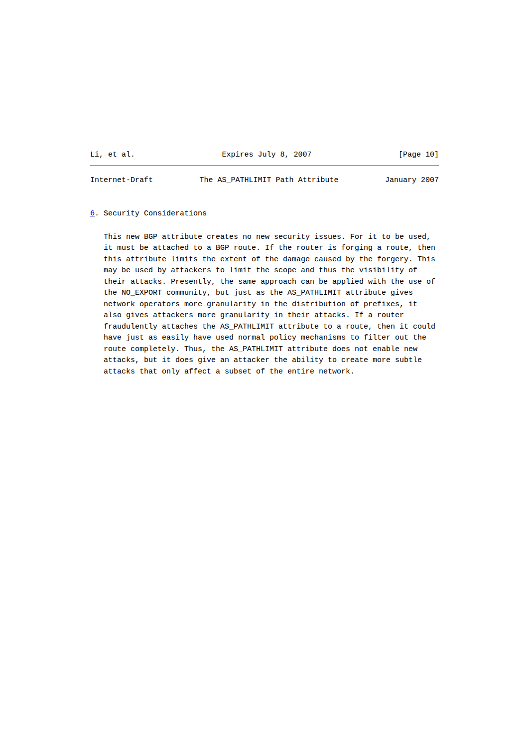Li, et al. Expires July 8, 2007[Page 10]
Internet-Draft The AS_PATHLIMIT Path Attribute January 2007
6. Security Considerations
This new BGP attribute creates no new security issues. For it to be used, it must be attached to a BGP route. If the router is forging a route, then this attribute limits the extent of the damage caused by the forgery. This may be used by attackers to limit the scope and thus the visibility of their attacks. Presently, the same approach can be applied with the use of the NO_EXPORT community, but just as the AS_PATHLIMIT attribute gives network operators more granularity in the distribution of prefixes, it also gives attackers more granularity in their attacks. If a router fraudulently attaches the AS_PATHLIMIT attribute to a route, then it could have just as easily have used normal policy mechanisms to filter out the route completely. Thus, the AS_PATHLIMIT attribute does not enable new attacks, but it does give an attacker the ability to create more subtle attacks that only affect a subset of the entire network.